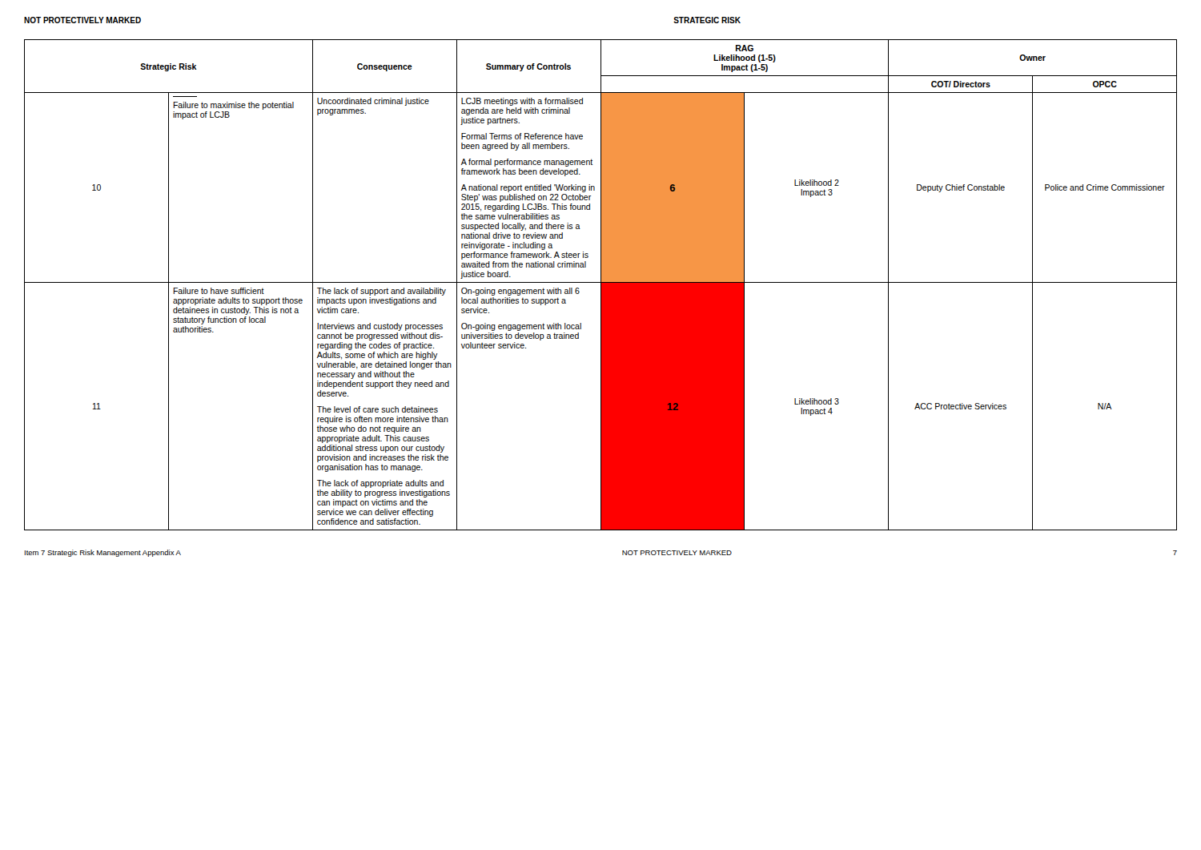NOT PROTECTIVELY MARKED
STRATEGIC RISK
| Strategic Risk | Consequence | Summary of Controls | RAG Likelihood (1-5) Impact (1-5) | Owner |
| --- | --- | --- | --- | --- |
| | COT/ Directors | OPCC |
| 10 | Failure to maximise the potential impact of LCJB | Uncoordinated criminal justice programmes. | LCJB meetings with a formalised agenda are held with criminal justice partners. Formal Terms of Reference have been agreed by all members. A formal performance management framework has been developed. A national report entitled 'Working in Step' was published on 22 October 2015, regarding LCJBs. This found the same vulnerabilities as suspected locally, and there is a national drive to review and reinvigorate - including a performance framework. A steer is awaited from the national criminal justice board. | 6 | Likelihood 2 Impact 3 | Deputy Chief Constable | Police and Crime Commissioner |
| 11 | Failure to have sufficient appropriate adults to support those detainees in custody. This is not a statutory function of local authorities. | The lack of support and availability impacts upon investigations and victim care. Interviews and custody processes cannot be progressed without dis-regarding the codes of practice. Adults, some of which are highly vulnerable, are detained longer than necessary and without the independent support they need and deserve. The level of care such detainees require is often more intensive than those who do not require an appropriate adult. This causes additional stress upon our custody provision and increases the risk the organisation has to manage. The lack of appropriate adults and the ability to progress investigations can impact on victims and the service we can deliver effecting confidence and satisfaction. | On-going engagement with all 6 local authorities to support a service. On-going engagement with local universities to develop a trained volunteer service. | 12 | Likelihood 3 Impact 4 | ACC Protective Services | N/A |
Item 7 Strategic Risk Management Appendix A
NOT PROTECTIVELY MARKED
7